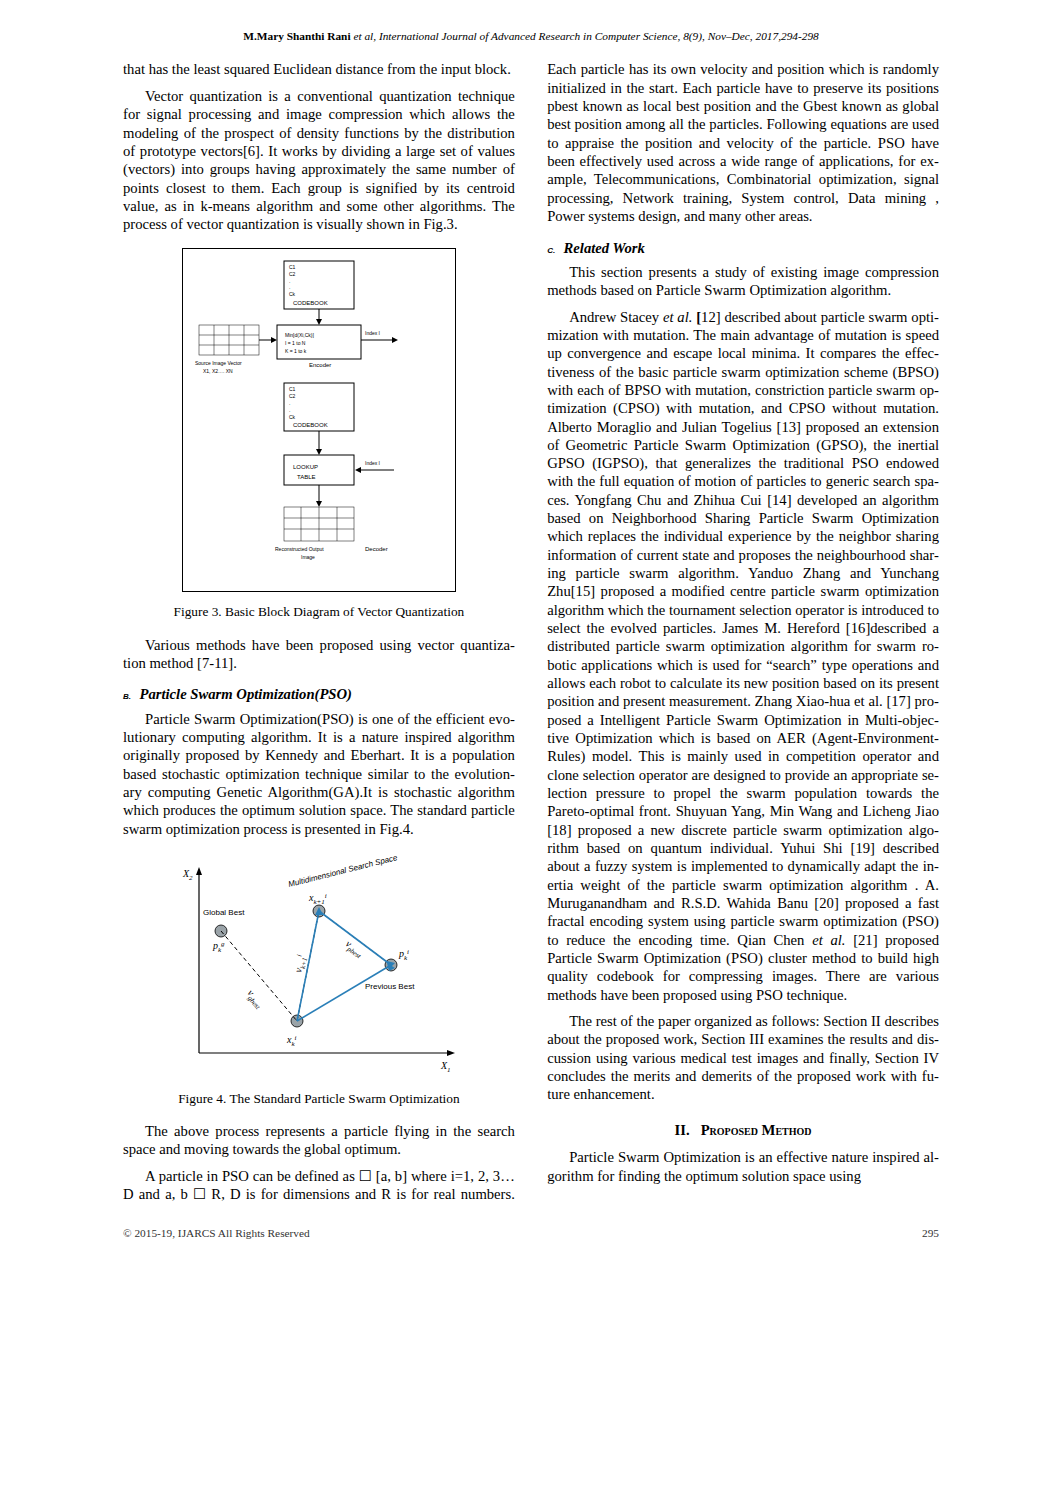M.Mary Shanthi Rani et al, International Journal of Advanced Research in Computer Science, 8(9), Nov–Dec, 2017,294-298
that has the least squared Euclidean distance from the input block.
Vector quantization is a conventional quantization technique for signal processing and image compression which allows the modeling of the prospect of density functions by the distribution of prototype vectors[6]. It works by dividing a large set of values (vectors) into groups having approximately the same number of points closest to them. Each group is signified by its centroid value, as in k-means algorithm and some other algorithms. The process of vector quantization is visually shown in Fig.3.
C1 C2 . . Ck CODEBOOK Min[d(Xi,Ck)] I = 1 to N K = 1 to k Encoder Source Image Vector X1, X2…. XN Index I C1 C2 . . Ck CODEBOOK LOOKUP TABLE Index I Reconstructed Output Image Decoder
Figure 3. Basic Block Diagram of Vector Quantization
Various methods have been proposed using vector quantization method [7-11].
B. Particle Swarm Optimization(PSO)
Particle Swarm Optimization(PSO) is one of the efficient evolutionary computing algorithm. It is a nature inspired algorithm originally proposed by Kennedy and Eberhart. It is a population based stochastic optimization technique similar to the evolutionary computing Genetic Algorithm(GA).It is stochastic algorithm which produces the optimum solution space. The standard particle swarm optimization process is presented in Fig.4.
X2 X1 Multidimensional Search Space Global Best pkg Previous Best pki xki xk+1i vk+1i vpbest vgbest
Figure 4. The Standard Particle Swarm Optimization
The above process represents a particle flying in the search space and moving towards the global optimum.
A particle in PSO can be defined as ☐ [a, b] where i=1, 2, 3… D and a, b ☐ R, D is for dimensions and R is for real numbers. Each particle has its own velocity and position which is randomly initialized in the start. Each particle have to preserve its positions pbest known as local best position and the Gbest known as global best position among all the particles. Following equations are used to appraise the position and velocity of the particle. PSO have been effectively used across a wide range of applications, for example, Telecommunications, Combinatorial optimization, signal processing, Network training, System control, Data mining , Power systems design, and many other areas.
C. Related Work
This section presents a study of existing image compression methods based on Particle Swarm Optimization algorithm.
Andrew Stacey et al. [12] described about particle swarm optimization with mutation. The main advantage of mutation is speed up convergence and escape local minima. It compares the effectiveness of the basic particle swarm optimization scheme (BPSO) with each of BPSO with mutation, constriction particle swarm optimization (CPSO) with mutation, and CPSO without mutation. Alberto Moraglio and Julian Togelius [13] proposed an extension of Geometric Particle Swarm Optimization (GPSO), the inertial GPSO (IGPSO), that generalizes the traditional PSO endowed with the full equation of motion of particles to generic search spaces. Yongfang Chu and Zhihua Cui [14] developed an algorithm based on Neighborhood Sharing Particle Swarm Optimization which replaces the individual experience by the neighbor sharing information of current state and proposes the neighbourhood sharing particle swarm algorithm. Yanduo Zhang and Yunchang Zhu[15] proposed a modified centre particle swarm optimization algorithm which the tournament selection operator is introduced to select the evolved particles. James M. Hereford [16]described a distributed particle swarm optimization algorithm for swarm robotic applications which is used for “search” type operations and allows each robot to calculate its new position based on its present position and present measurement. Zhang Xiao-hua et al. [17] proposed a Intelligent Particle Swarm Optimization in Multi-objective Optimization which is based on AER (Agent-Environment-Rules) model. This is mainly used in competition operator and clone selection operator are designed to provide an appropriate selection pressure to propel the swarm population towards the Pareto-optimal front. Shuyuan Yang, Min Wang and Licheng Jiao [18] proposed a new discrete particle swarm optimization algorithm based on quantum individual. Yuhui Shi [19] described about a fuzzy system is implemented to dynamically adapt the inertia weight of the particle swarm optimization algorithm . A. Muruganandham and R.S.D. Wahida Banu [20] proposed a fast fractal encoding system using particle swarm optimization (PSO) to reduce the encoding time. Qian Chen et al. [21] proposed Particle Swarm Optimization (PSO) cluster method to build high quality codebook for compressing images. There are various methods have been proposed using PSO technique.
The rest of the paper organized as follows: Section II describes about the proposed work, Section III examines the results and discussion using various medical test images and finally, Section IV concludes the merits and demerits of the proposed work with future enhancement.
II. Proposed Method
Particle Swarm Optimization is an effective nature inspired algorithm for finding the optimum solution space using
© 2015-19, IJARCS All Rights Reserved
295